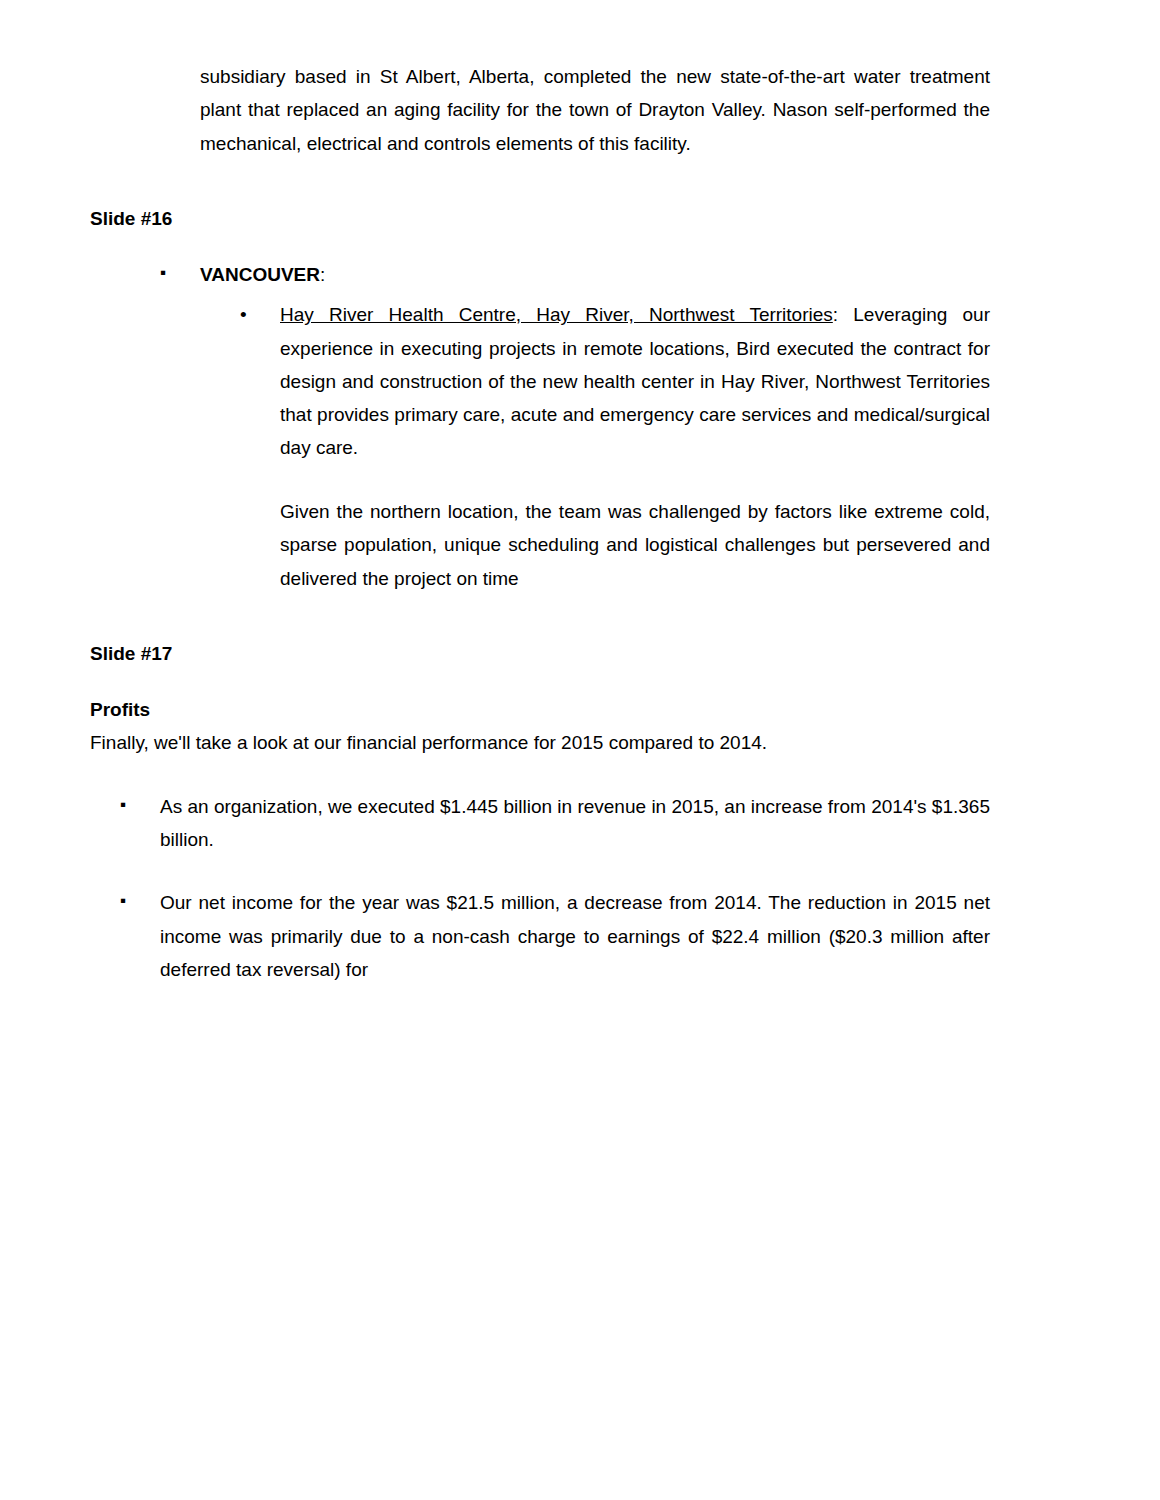subsidiary based in St Albert, Alberta, completed the new state-of-the-art water treatment plant that replaced an aging facility for the town of Drayton Valley. Nason self-performed the mechanical, electrical and controls elements of this facility.
Slide #16
VANCOUVER:
Hay River Health Centre, Hay River, Northwest Territories: Leveraging our experience in executing projects in remote locations, Bird executed the contract for design and construction of the new health center in Hay River, Northwest Territories that provides primary care, acute and emergency care services and medical/surgical day care.
Given the northern location, the team was challenged by factors like extreme cold, sparse population, unique scheduling and logistical challenges but persevered and delivered the project on time
Slide #17
Profits
Finally, we'll take a look at our financial performance for 2015 compared to 2014.
As an organization, we executed $1.445 billion in revenue in 2015, an increase from 2014's $1.365 billion.
Our net income for the year was $21.5 million, a decrease from 2014. The reduction in 2015 net income was primarily due to a non-cash charge to earnings of $22.4 million ($20.3 million after deferred tax reversal) for